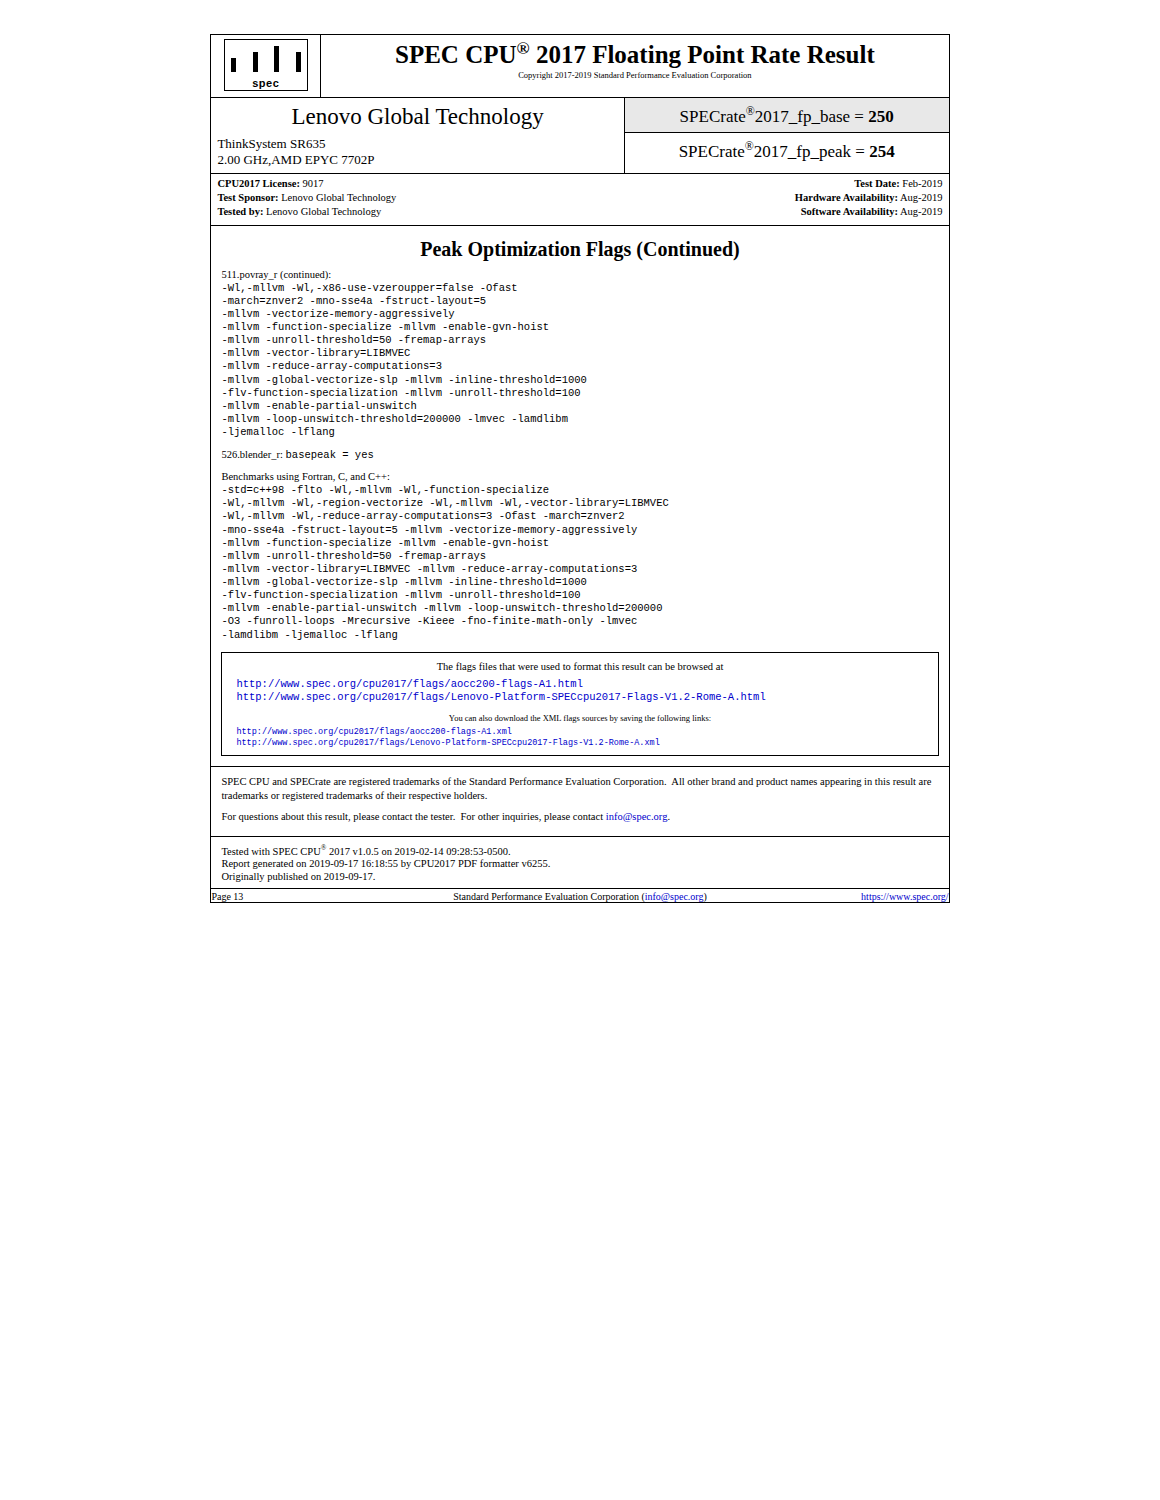spec
SPEC CPU® 2017 Floating Point Rate Result
Copyright 2017-2019 Standard Performance Evaluation Corporation
Lenovo Global Technology
ThinkSystem SR635
2.00 GHz,AMD EPYC 7702P
SPECrate®2017_fp_base = 250
SPECrate®2017_fp_peak = 254
CPU2017 License: 9017
Test Sponsor: Lenovo Global Technology
Tested by: Lenovo Global Technology
Test Date: Feb-2019
Hardware Availability: Aug-2019
Software Availability: Aug-2019
Peak Optimization Flags (Continued)
511.povray_r (continued):
-Wl,-mllvm -Wl,-x86-use-vzeroupper=false -Ofast
-march=znver2 -mno-sse4a -fstruct-layout=5
-mllvm -vectorize-memory-aggressively
-mllvm -function-specialize -mllvm -enable-gvn-hoist
-mllvm -unroll-threshold=50 -fremap-arrays
-mllvm -vector-library=LIBMVEC
-mllvm -reduce-array-computations=3
-mllvm -global-vectorize-slp -mllvm -inline-threshold=1000
-flv-function-specialization -mllvm -unroll-threshold=100
-mllvm -enable-partial-unswitch
-mllvm -loop-unswitch-threshold=200000 -lmvec -lamdlibm
-ljemalloc -lflang
526.blender_r: basepeak = yes
Benchmarks using Fortran, C, and C++:
-std=c++98 -flto -Wl,-mllvm -Wl,-function-specialize
-Wl,-mllvm -Wl,-region-vectorize -Wl,-mllvm -Wl,-vector-library=LIBMVEC
-Wl,-mllvm -Wl,-reduce-array-computations=3 -Ofast -march=znver2
-mno-sse4a -fstruct-layout=5 -mllvm -vectorize-memory-aggressively
-mllvm -function-specialize -mllvm -enable-gvn-hoist
-mllvm -unroll-threshold=50 -fremap-arrays
-mllvm -vector-library=LIBMVEC -mllvm -reduce-array-computations=3
-mllvm -global-vectorize-slp -mllvm -inline-threshold=1000
-flv-function-specialization -mllvm -unroll-threshold=100
-mllvm -enable-partial-unswitch -mllvm -loop-unswitch-threshold=200000
-O3 -funroll-loops -Mrecursive -Kieee -fno-finite-math-only -lmvec
-lamdlibm -ljemalloc -lflang
The flags files that were used to format this result can be browsed at
http://www.spec.org/cpu2017/flags/aocc200-flags-A1.html
http://www.spec.org/cpu2017/flags/Lenovo-Platform-SPECcpu2017-Flags-V1.2-Rome-A.html
You can also download the XML flags sources by saving the following links:
http://www.spec.org/cpu2017/flags/aocc200-flags-A1.xml
http://www.spec.org/cpu2017/flags/Lenovo-Platform-SPECcpu2017-Flags-V1.2-Rome-A.xml
SPEC CPU and SPECrate are registered trademarks of the Standard Performance Evaluation Corporation. All other brand and product names appearing in this result are trademarks or registered trademarks of their respective holders.
For questions about this result, please contact the tester. For other inquiries, please contact info@spec.org.
Tested with SPEC CPU® 2017 v1.0.5 on 2019-02-14 09:28:53-0500.
Report generated on 2019-09-17 16:18:55 by CPU2017 PDF formatter v6255.
Originally published on 2019-09-17.
Page 13
Standard Performance Evaluation Corporation (info@spec.org)
https://www.spec.org/